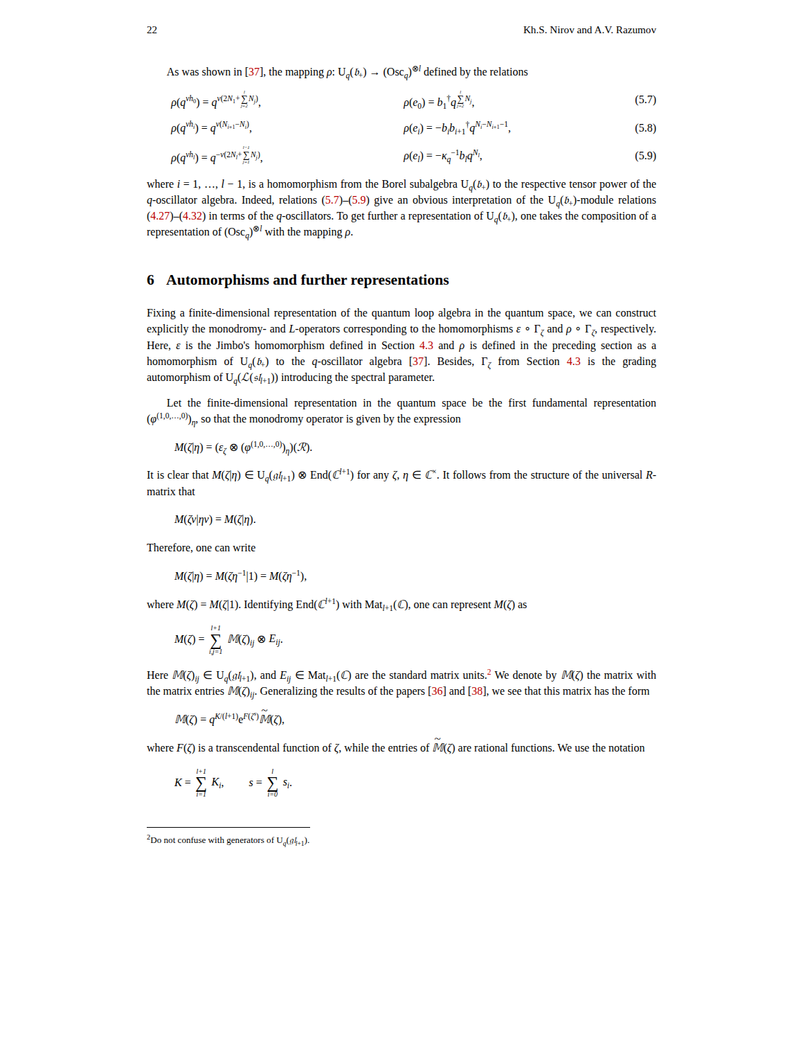22 Kh.S. Nirov and A.V. Razumov
As was shown in [37], the mapping ρ: Uq(𝔟+) → (Oscq)⊗l defined by the relations
ρ(qνh0) = qν(2N1+l∑j=2 Nj),
ρ(e0) = b1†ql∑j=2 Nj,
(5.7)
ρ(qνhi) = qν(Ni+1−Ni),
ρ(ei) = −bi bi+1†qNi−Ni+1−1,
(5.8)
ρ(qνhl) = q−ν(2Nl+l−1∑j=1 Nj),
ρ(el) = −κq−1bl qNl,
(5.9)
where i = 1, …, l − 1, is a homomorphism from the Borel subalgebra Uq(𝔟+) to the respective tensor power of the q-oscillator algebra. Indeed, relations (5.7)–(5.9) give an obvious interpretation of the Uq(𝔟+)-module relations (4.27)–(4.32) in terms of the q-oscillators. To get further a representation of Uq(𝔟+), one takes the composition of a representation of (Oscq)⊗l with the mapping ρ.
6 Automorphisms and further representations
Fixing a finite-dimensional representation of the quantum loop algebra in the quantum space, we can construct explicitly the monodromy- and L-operators corresponding to the homomorphisms ε ∘ Γζ and ρ ∘ Γζ, respectively. Here, ε is the Jimbo's homomorphism defined in Section 4.3 and ρ is defined in the preceding section as a homomorphism of Uq(𝔟+) to the q-oscillator algebra [37]. Besides, Γζ from Section 4.3 is the grading automorphism of Uq(ℒ(𝔰𝔩l+1)) introducing the spectral parameter.
Let the finite-dimensional representation in the quantum space be the first fundamental representation (φ(1,0,…,0))η, so that the monodromy operator is given by the expression
M(ζ|η) = (εζ ⊗ (φ(1,0,…,0))η)(ℛ).
It is clear that M(ζ|η) ∈ Uq(𝔤𝔩l+1) ⊗ End(ℂl+1) for any ζ, η ∈ ℂ×. It follows from the structure of the universal R-matrix that
M(ζν|ην) = M(ζ|η).
Therefore, one can write
M(ζ|η) = M(ζη−1|1) = M(ζη−1),
where M(ζ) = M(ζ|1). Identifying End(ℂl+1) with Matl+1(ℂ), one can represent M(ζ) as
M(ζ) = l+1∑i,j=1 𝕄(ζ)ij ⊗ Eij.
Here 𝕄(ζ)ij ∈ Uq(𝔤𝔩l+1), and Eij ∈ Matl+1(ℂ) are the standard matrix units.2 We denote by 𝕄(ζ) the matrix with the matrix entries 𝕄(ζ)ij. Generalizing the results of the papers [36] and [38], we see that this matrix has the form
𝕄(ζ) = qK/(l+1)eF(ζs)𝕄(ζ),
where F(ζ) is a transcendental function of ζ, while the entries of 𝕄(ζ) are rational functions. We use the notation
K = l+1∑i=1 Ki, s = l∑i=0 si.
2Do not confuse with generators of Uq(𝔤𝔩l+1).